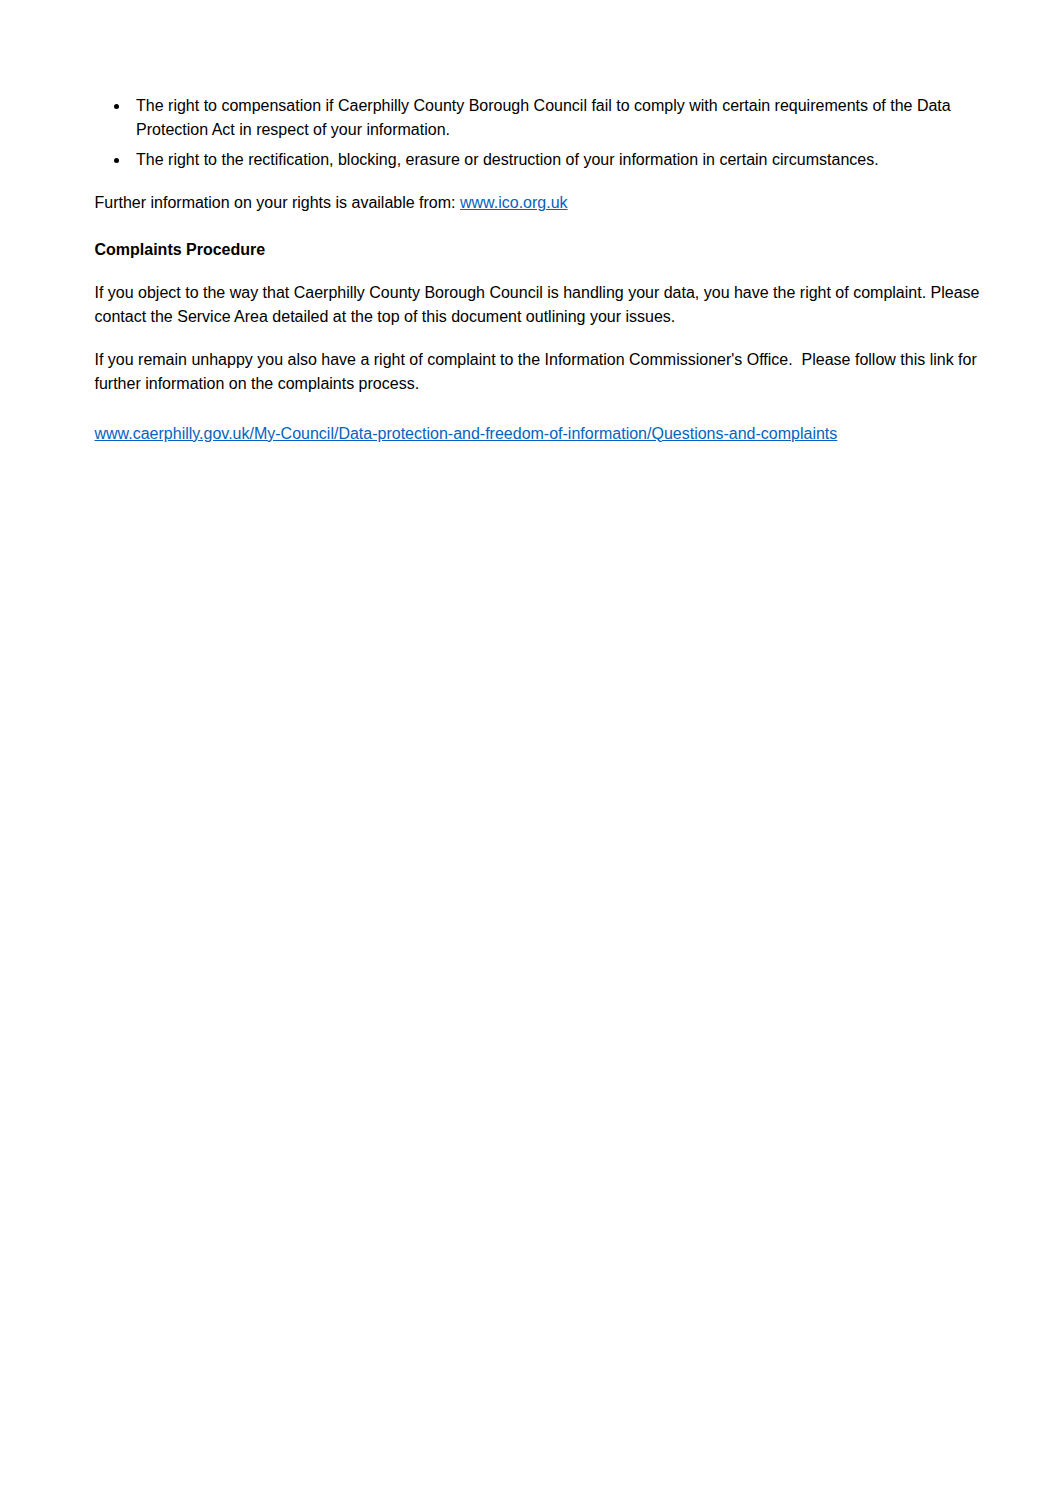The right to compensation if Caerphilly County Borough Council fail to comply with certain requirements of the Data Protection Act in respect of your information.
The right to the rectification, blocking, erasure or destruction of your information in certain circumstances.
Further information on your rights is available from: www.ico.org.uk
Complaints Procedure
If you object to the way that Caerphilly County Borough Council is handling your data, you have the right of complaint. Please contact the Service Area detailed at the top of this document outlining your issues.
If you remain unhappy you also have a right of complaint to the Information Commissioner's Office. Please follow this link for further information on the complaints process.
www.caerphilly.gov.uk/My-Council/Data-protection-and-freedom-of-information/Questions-and-complaints